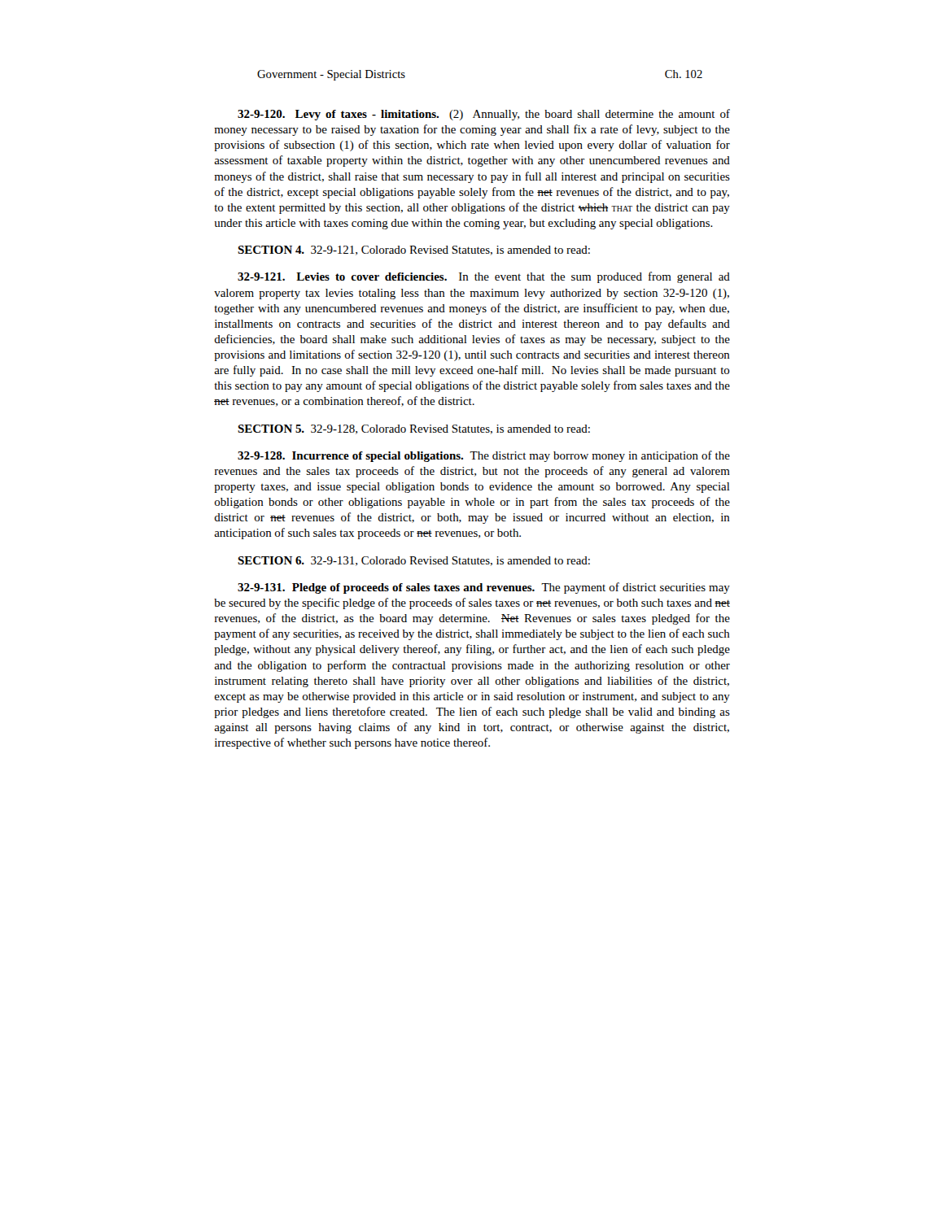Government - Special Districts Ch. 102
32-9-120. Levy of taxes - limitations. (2) Annually, the board shall determine the amount of money necessary to be raised by taxation for the coming year and shall fix a rate of levy, subject to the provisions of subsection (1) of this section, which rate when levied upon every dollar of valuation for assessment of taxable property within the district, together with any other unencumbered revenues and moneys of the district, shall raise that sum necessary to pay in full all interest and principal on securities of the district, except special obligations payable solely from the net revenues of the district, and to pay, to the extent permitted by this section, all other obligations of the district which that the district can pay under this article with taxes coming due within the coming year, but excluding any special obligations.
SECTION 4. 32-9-121, Colorado Revised Statutes, is amended to read:
32-9-121. Levies to cover deficiencies. In the event that the sum produced from general ad valorem property tax levies totaling less than the maximum levy authorized by section 32-9-120 (1), together with any unencumbered revenues and moneys of the district, are insufficient to pay, when due, installments on contracts and securities of the district and interest thereon and to pay defaults and deficiencies, the board shall make such additional levies of taxes as may be necessary, subject to the provisions and limitations of section 32-9-120 (1), until such contracts and securities and interest thereon are fully paid. In no case shall the mill levy exceed one-half mill. No levies shall be made pursuant to this section to pay any amount of special obligations of the district payable solely from sales taxes and the net revenues, or a combination thereof, of the district.
SECTION 5. 32-9-128, Colorado Revised Statutes, is amended to read:
32-9-128. Incurrence of special obligations. The district may borrow money in anticipation of the revenues and the sales tax proceeds of the district, but not the proceeds of any general ad valorem property taxes, and issue special obligation bonds to evidence the amount so borrowed. Any special obligation bonds or other obligations payable in whole or in part from the sales tax proceeds of the district or net revenues of the district, or both, may be issued or incurred without an election, in anticipation of such sales tax proceeds or net revenues, or both.
SECTION 6. 32-9-131, Colorado Revised Statutes, is amended to read:
32-9-131. Pledge of proceeds of sales taxes and revenues. The payment of district securities may be secured by the specific pledge of the proceeds of sales taxes or net revenues, or both such taxes and net revenues, of the district, as the board may determine. Net Revenues or sales taxes pledged for the payment of any securities, as received by the district, shall immediately be subject to the lien of each such pledge, without any physical delivery thereof, any filing, or further act, and the lien of each such pledge and the obligation to perform the contractual provisions made in the authorizing resolution or other instrument relating thereto shall have priority over all other obligations and liabilities of the district, except as may be otherwise provided in this article or in said resolution or instrument, and subject to any prior pledges and liens theretofore created. The lien of each such pledge shall be valid and binding as against all persons having claims of any kind in tort, contract, or otherwise against the district, irrespective of whether such persons have notice thereof.